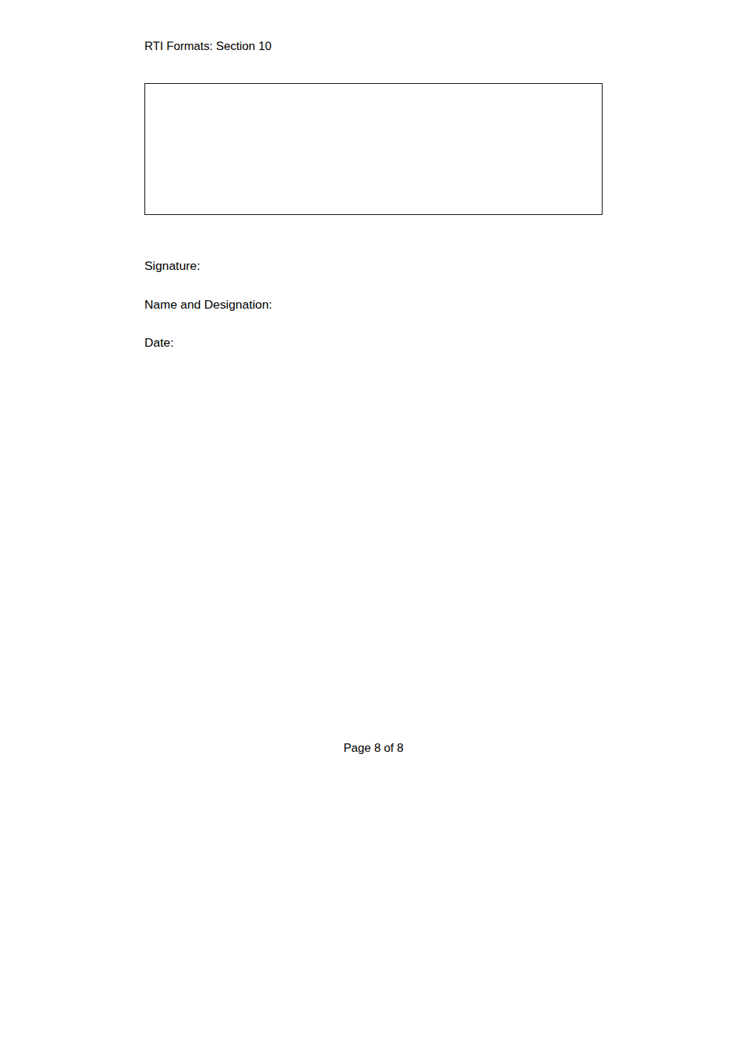RTI Formats: Section 10
Signature:
Name and Designation:
Date:
Page 8 of 8